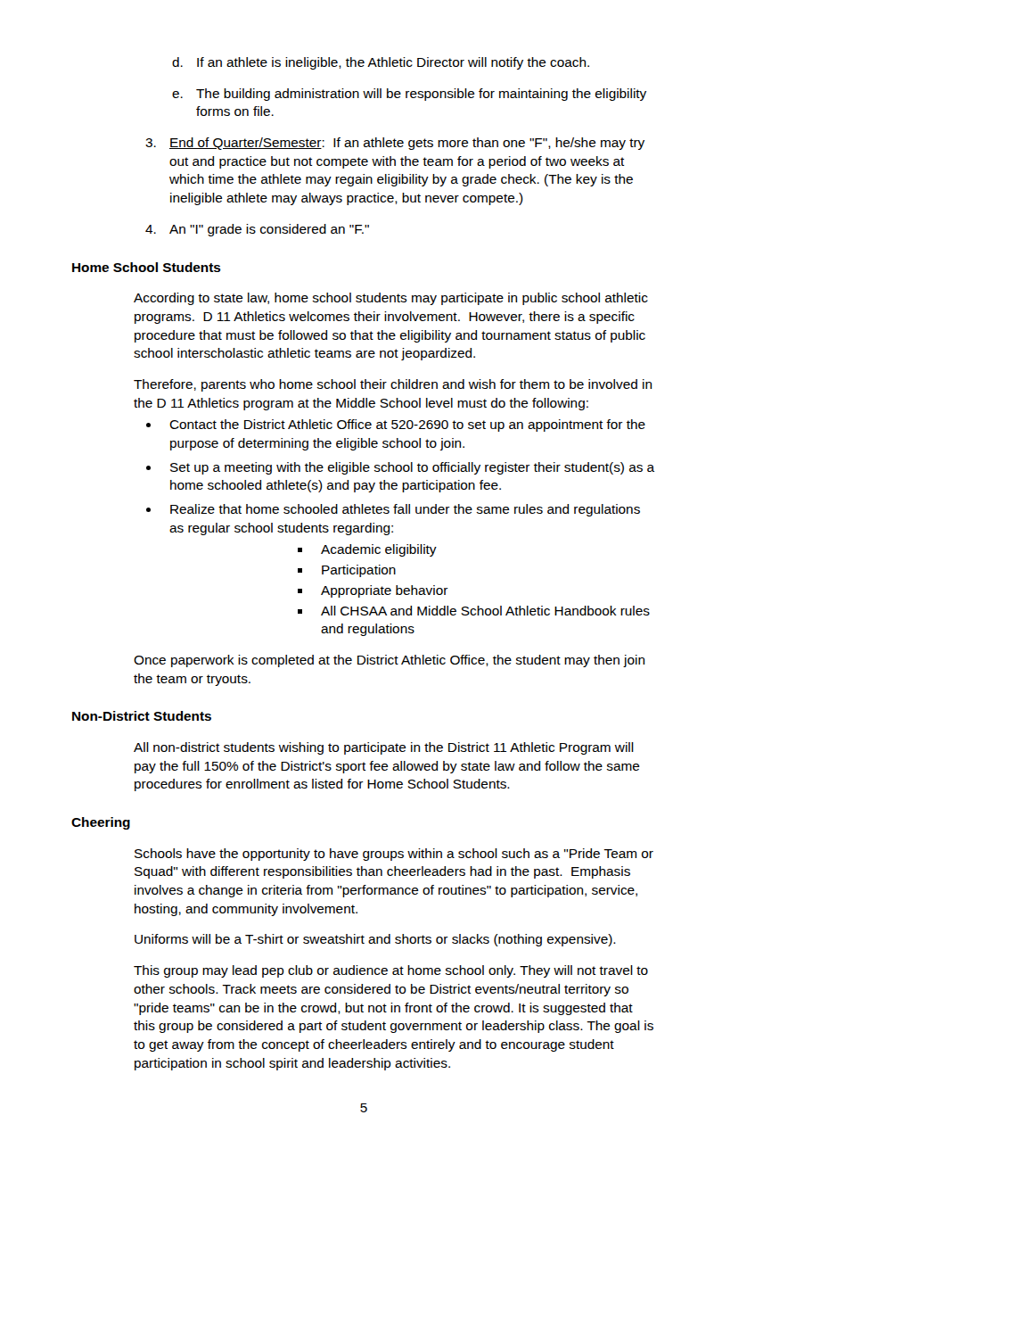If an athlete is ineligible, the Athletic Director will notify the coach.
The building administration will be responsible for maintaining the eligibility forms on file.
End of Quarter/Semester: If an athlete gets more than one "F", he/she may try out and practice but not compete with the team for a period of two weeks at which time the athlete may regain eligibility by a grade check. (The key is the ineligible athlete may always practice, but never compete.)
An "I" grade is considered an "F."
Home School Students
According to state law, home school students may participate in public school athletic programs. D 11 Athletics welcomes their involvement. However, there is a specific procedure that must be followed so that the eligibility and tournament status of public school interscholastic athletic teams are not jeopardized.
Therefore, parents who home school their children and wish for them to be involved in the D 11 Athletics program at the Middle School level must do the following:
Contact the District Athletic Office at 520-2690 to set up an appointment for the purpose of determining the eligible school to join.
Set up a meeting with the eligible school to officially register their student(s) as a home schooled athlete(s) and pay the participation fee.
Realize that home schooled athletes fall under the same rules and regulations as regular school students regarding:
Academic eligibility
Participation
Appropriate behavior
All CHSAA and Middle School Athletic Handbook rules and regulations
Once paperwork is completed at the District Athletic Office, the student may then join the team or tryouts.
Non-District Students
All non-district students wishing to participate in the District 11 Athletic Program will pay the full 150% of the District's sport fee allowed by state law and follow the same procedures for enrollment as listed for Home School Students.
Cheering
Schools have the opportunity to have groups within a school such as a "Pride Team or Squad" with different responsibilities than cheerleaders had in the past. Emphasis involves a change in criteria from "performance of routines" to participation, service, hosting, and community involvement.
Uniforms will be a T-shirt or sweatshirt and shorts or slacks (nothing expensive).
This group may lead pep club or audience at home school only. They will not travel to other schools. Track meets are considered to be District events/neutral territory so "pride teams" can be in the crowd, but not in front of the crowd. It is suggested that this group be considered a part of student government or leadership class. The goal is to get away from the concept of cheerleaders entirely and to encourage student participation in school spirit and leadership activities.
5